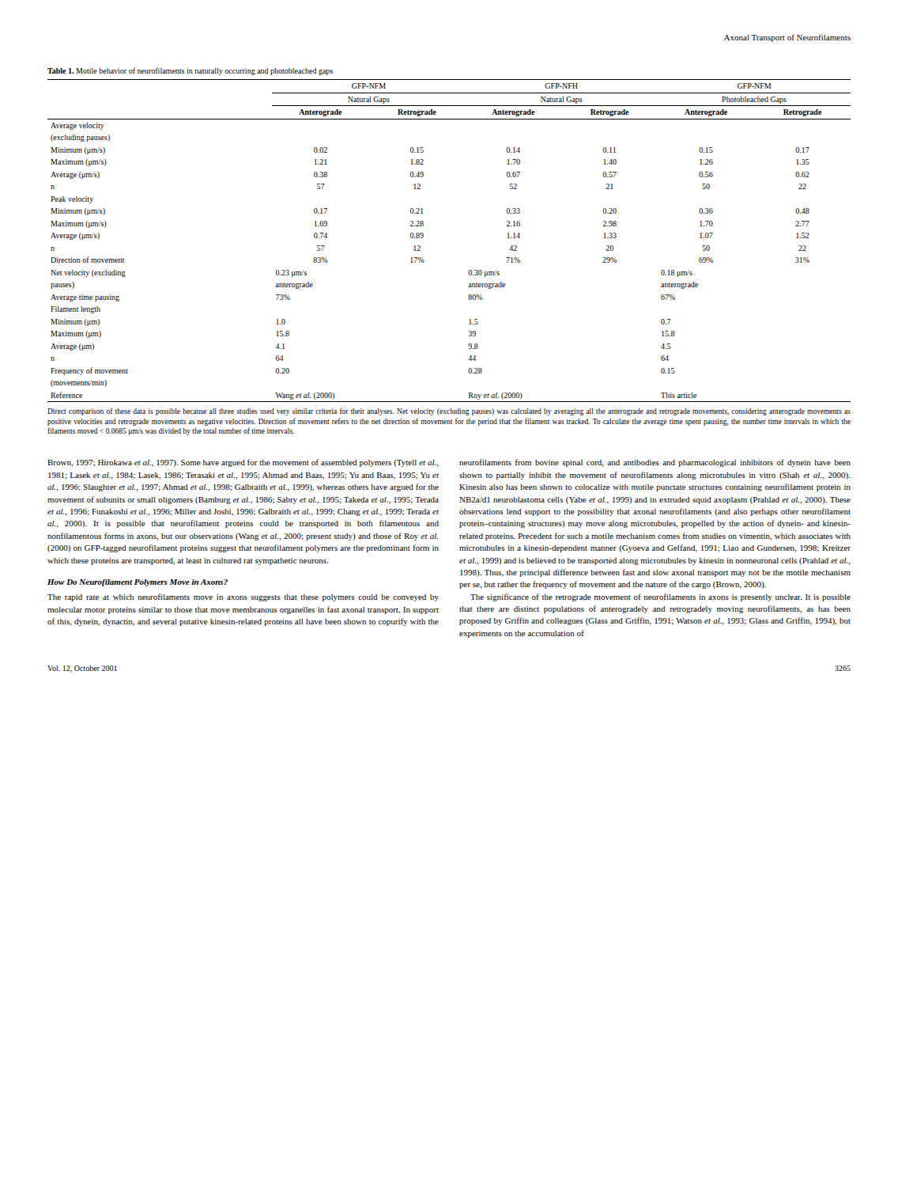Axonal Transport of Neurofilaments
Table 1. Motile behavior of neurofilaments in naturally occurring and photobleached gaps
| | GFP-NFM | GFP-NFH | GFP-NFM |
| --- | --- | --- | --- |
| | Natural Gaps | Natural Gaps | Photobleached Gaps |
| | Anterograde | Retrograde | Anterograde | Retrograde | Anterograde | Retrograde |
| Average velocity | | | | | | |
| (excluding pauses) | | | | | | |
| Minimum (μm/s) | 0.02 | 0.15 | 0.14 | 0.11 | 0.15 | 0.17 |
| Maximum (μm/s) | 1.21 | 1.82 | 1.70 | 1.40 | 1.26 | 1.35 |
| Average (μm/s) | 0.38 | 0.49 | 0.67 | 0.57 | 0.56 | 0.62 |
| n | 57 | 12 | 52 | 21 | 50 | 22 |
| Peak velocity | | | | | | |
| Minimum (μm/s) | 0.17 | 0.21 | 0.33 | 0.20 | 0.36 | 0.48 |
| Maximum (μm/s) | 1.69 | 2.28 | 2.16 | 2.98 | 1.70 | 2.77 |
| Average (μm/s) | 0.74 | 0.89 | 1.14 | 1.33 | 1.07 | 1.52 |
| n | 57 | 12 | 42 | 20 | 50 | 22 |
| Direction of movement | 83% | 17% | 71% | 29% | 69% | 31% |
| Net velocity (excluding | 0.23 μm/s | 0.30 μm/s | 0.18 μm/s |
| pauses) | anterograde | anterograde | anterograde |
| Average time pausing | 73% | 80% | 67% |
| Filament length | | | | | | |
| Minimum (μm) | 1.0 | 1.5 | 0.7 |
| Maximum (μm) | 15.8 | 39 | 15.8 |
| Average (μm) | 4.1 | 9.8 | 4.5 |
| n | 64 | 44 | 64 |
| Frequency of movement | 0.20 | 0.28 | 0.15 |
| (movements/min) | | | | | | |
| Reference | Wang et al. (2000) | Roy et al. (2000) | This article |
Direct comparison of these data is possible because all three studies used very similar criteria for their analyses. Net velocity (excluding pauses) was calculated by averaging all the anterograde and retrograde movements, considering anterograde movements as positive velocities and retrograde movements as negative velocities. Direction of movement refers to the net direction of movement for the period that the filament was tracked. To calculate the average time spent pausing, the number time intervals in which the filaments moved < 0.0685 μm/s was divided by the total number of time intervals.
Brown, 1997; Hirokawa et al., 1997). Some have argued for the movement of assembled polymers (Tytell et al., 1981; Lasek et al., 1984; Lasek, 1986; Terasaki et al., 1995; Ahmad and Baas, 1995; Yu and Baas, 1995; Yu et al., 1996; Slaughter et al., 1997; Ahmad et al., 1998; Galbraith et al., 1999), whereas others have argued for the movement of subunits or small oligomers (Bamburg et al., 1986; Sabry et al., 1995; Takeda et al., 1995; Terada et al., 1996; Funakoshi et al., 1996; Miller and Joshi, 1996; Galbraith et al., 1999; Chang et al., 1999; Terada et al., 2000). It is possible that neurofilament proteins could be transported in both filamentous and nonfilamentous forms in axons, but our observations (Wang et al., 2000; present study) and those of Roy et al. (2000) on GFP-tagged neurofilament proteins suggest that neurofilament polymers are the predominant form in which these proteins are transported, at least in cultured rat sympathetic neurons.
How Do Neurofilament Polymers Move in Axons?
The rapid rate at which neurofilaments move in axons suggests that these polymers could be conveyed by molecular motor proteins similar to those that move membranous organelles in fast axonal transport. In support of this, dynein, dynactin, and several putative kinesin-related proteins all have been shown to copurify with the neurofilaments from bovine spinal cord, and antibodies and pharmacological inhibitors of dynein have been shown to partially inhibit the movement of neurofilaments along microtubules in vitro (Shah et al., 2000). Kinesin also has been shown to colocalize with motile punctate structures containing neurofilament protein in NB2a/d1 neuroblastoma cells (Yabe et al., 1999) and in extruded squid axoplasm (Prahlad et al., 2000). These observations lend support to the possibility that axonal neurofilaments (and also perhaps other neurofilament protein–containing structures) may move along microtubules, propelled by the action of dynein- and kinesin-related proteins. Precedent for such a motile mechanism comes from studies on vimentin, which associates with microtubules in a kinesin-dependent manner (Gyoeva and Gelfand, 1991; Liao and Gundersen, 1998; Kreitzer et al., 1999) and is believed to be transported along microtubules by kinesin in nonneuronal cells (Prahlad et al., 1998). Thus, the principal difference between fast and slow axonal transport may not be the motile mechanism per se, but rather the frequency of movement and the nature of the cargo (Brown, 2000).
The significance of the retrograde movement of neurofilaments in axons is presently unclear. It is possible that there are distinct populations of anterogradely and retrogradely moving neurofilaments, as has been proposed by Griffin and colleagues (Glass and Griffin, 1991; Watson et al., 1993; Glass and Griffin, 1994), but experiments on the accumulation of
Vol. 12, October 2001 3265